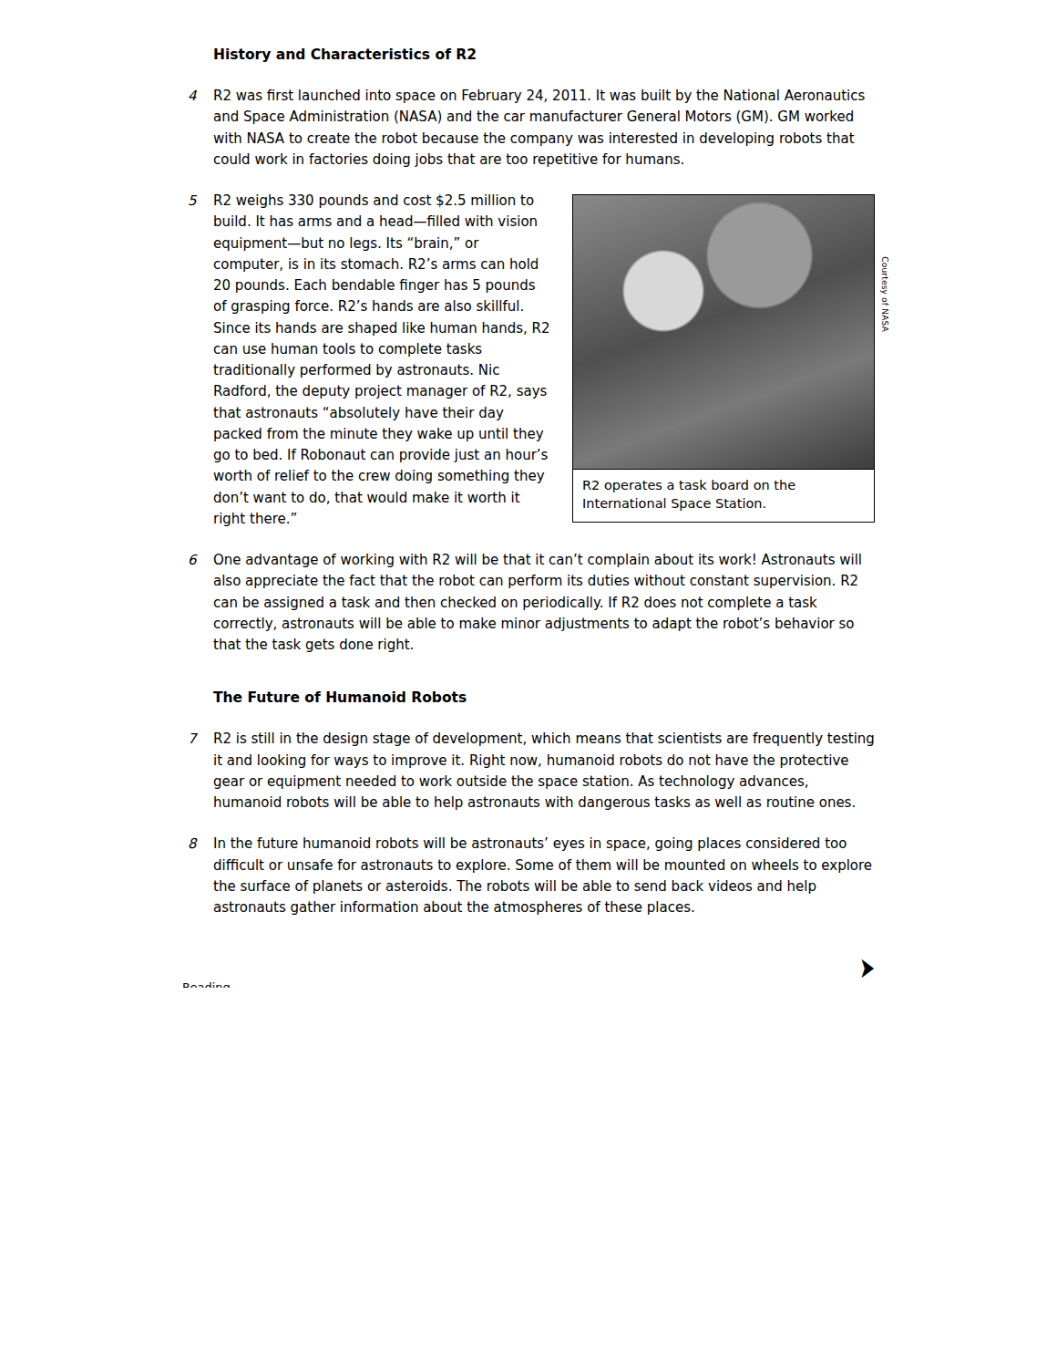History and Characteristics of R2
4 R2 was first launched into space on February 24, 2011. It was built by the National Aeronautics and Space Administration (NASA) and the car manufacturer General Motors (GM). GM worked with NASA to create the robot because the company was interested in developing robots that could work in factories doing jobs that are too repetitive for humans.
5
R2 operates a task board on the International Space Station.
Courtesy of NASA
R2 weighs 330 pounds and cost $2.5 million to build. It has arms and a head—filled with vision equipment—but no legs. Its “brain,” or computer, is in its stomach. R2’s arms can hold 20 pounds. Each bendable finger has 5 pounds of grasping force. R2’s hands are also skillful. Since its hands are shaped like human hands, R2 can use human tools to complete tasks traditionally performed by astronauts. Nic Radford, the deputy project manager of R2, says that astronauts “absolutely have their day packed from the minute they wake up until they go to bed. If Robonaut can provide just an hour’s worth of relief to the crew doing something they don’t want to do, that would make it worth it right there.”
6 One advantage of working with R2 will be that it can’t complain about its work! Astronauts will also appreciate the fact that the robot can perform its duties without constant supervision. R2 can be assigned a task and then checked on periodically. If R2 does not complete a task correctly, astronauts will be able to make minor adjustments to adapt the robot’s behavior so that the task gets done right.
The Future of Humanoid Robots
7 R2 is still in the design stage of development, which means that scientists are frequently testing it and looking for ways to improve it. Right now, humanoid robots do not have the protective gear or equipment needed to work outside the space station. As technology advances, humanoid robots will be able to help astronauts with dangerous tasks as well as routine ones.
8 In the future humanoid robots will be astronauts’ eyes in space, going places considered too difficult or unsafe for astronauts to explore. Some of them will be mounted on wheels to explore the surface of planets or asteroids. The robots will be able to send back videos and help astronauts gather information about the atmospheres of these places.
Reading
➤